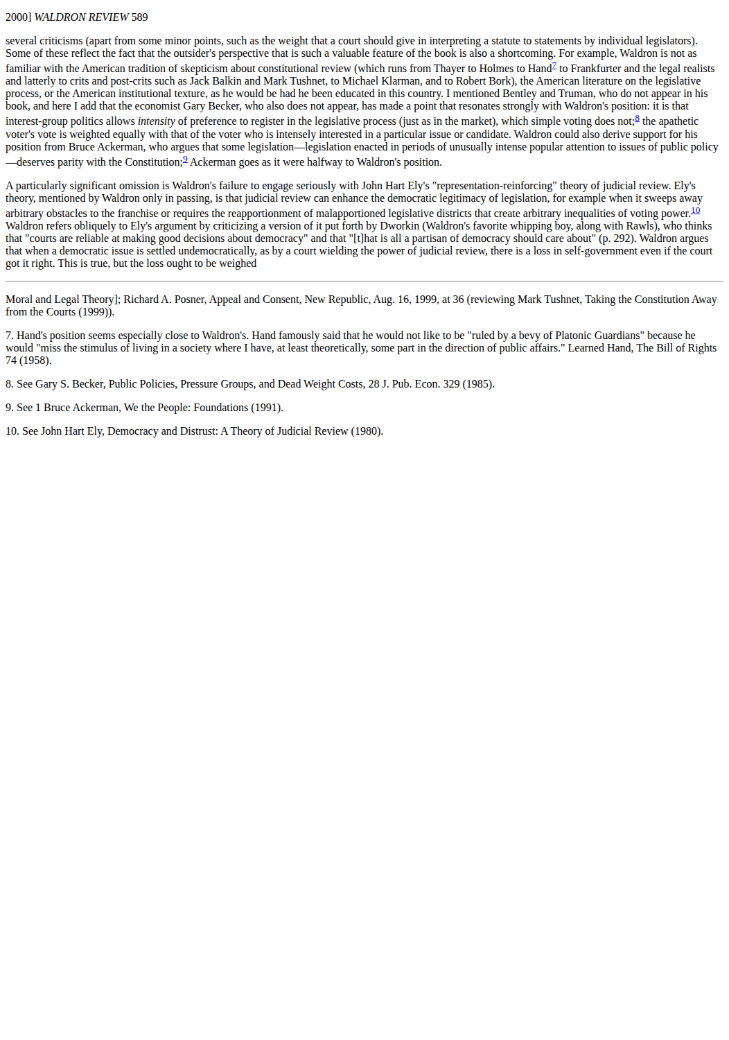2000] WALDRON REVIEW 589
several criticisms (apart from some minor points, such as the weight that a court should give in interpreting a statute to statements by individual legislators). Some of these reflect the fact that the outsider's perspective that is such a valuable feature of the book is also a shortcoming. For example, Waldron is not as familiar with the American tradition of skepticism about constitutional review (which runs from Thayer to Holmes to Hand7 to Frankfurter and the legal realists and latterly to crits and post-crits such as Jack Balkin and Mark Tushnet, to Michael Klarman, and to Robert Bork), the American literature on the legislative process, or the American institutional texture, as he would be had he been educated in this country. I mentioned Bentley and Truman, who do not appear in his book, and here I add that the economist Gary Becker, who also does not appear, has made a point that resonates strongly with Waldron's position: it is that interest-group politics allows intensity of preference to register in the legislative process (just as in the market), which simple voting does not;8 the apathetic voter's vote is weighted equally with that of the voter who is intensely interested in a particular issue or candidate. Waldron could also derive support for his position from Bruce Ackerman, who argues that some legislation—legislation enacted in periods of unusually intense popular attention to issues of public policy—deserves parity with the Constitution;9 Ackerman goes as it were halfway to Waldron's position.
A particularly significant omission is Waldron's failure to engage seriously with John Hart Ely's "representation-reinforcing" theory of judicial review. Ely's theory, mentioned by Waldron only in passing, is that judicial review can enhance the democratic legitimacy of legislation, for example when it sweeps away arbitrary obstacles to the franchise or requires the reapportionment of malapportioned legislative districts that create arbitrary inequalities of voting power.10 Waldron refers obliquely to Ely's argument by criticizing a version of it put forth by Dworkin (Waldron's favorite whipping boy, along with Rawls), who thinks that "courts are reliable at making good decisions about democracy" and that "[t]hat is all a partisan of democracy should care about" (p. 292). Waldron argues that when a democratic issue is settled undemocratically, as by a court wielding the power of judicial review, there is a loss in self-government even if the court got it right. This is true, but the loss ought to be weighed
Moral and Legal Theory]; Richard A. Posner, Appeal and Consent, New Republic, Aug. 16, 1999, at 36 (reviewing Mark Tushnet, Taking the Constitution Away from the Courts (1999)).
7. Hand's position seems especially close to Waldron's. Hand famously said that he would not like to be "ruled by a bevy of Platonic Guardians" because he would "miss the stimulus of living in a society where I have, at least theoretically, some part in the direction of public affairs." Learned Hand, The Bill of Rights 74 (1958).
8. See Gary S. Becker, Public Policies, Pressure Groups, and Dead Weight Costs, 28 J. Pub. Econ. 329 (1985).
9. See 1 Bruce Ackerman, We the People: Foundations (1991).
10. See John Hart Ely, Democracy and Distrust: A Theory of Judicial Review (1980).